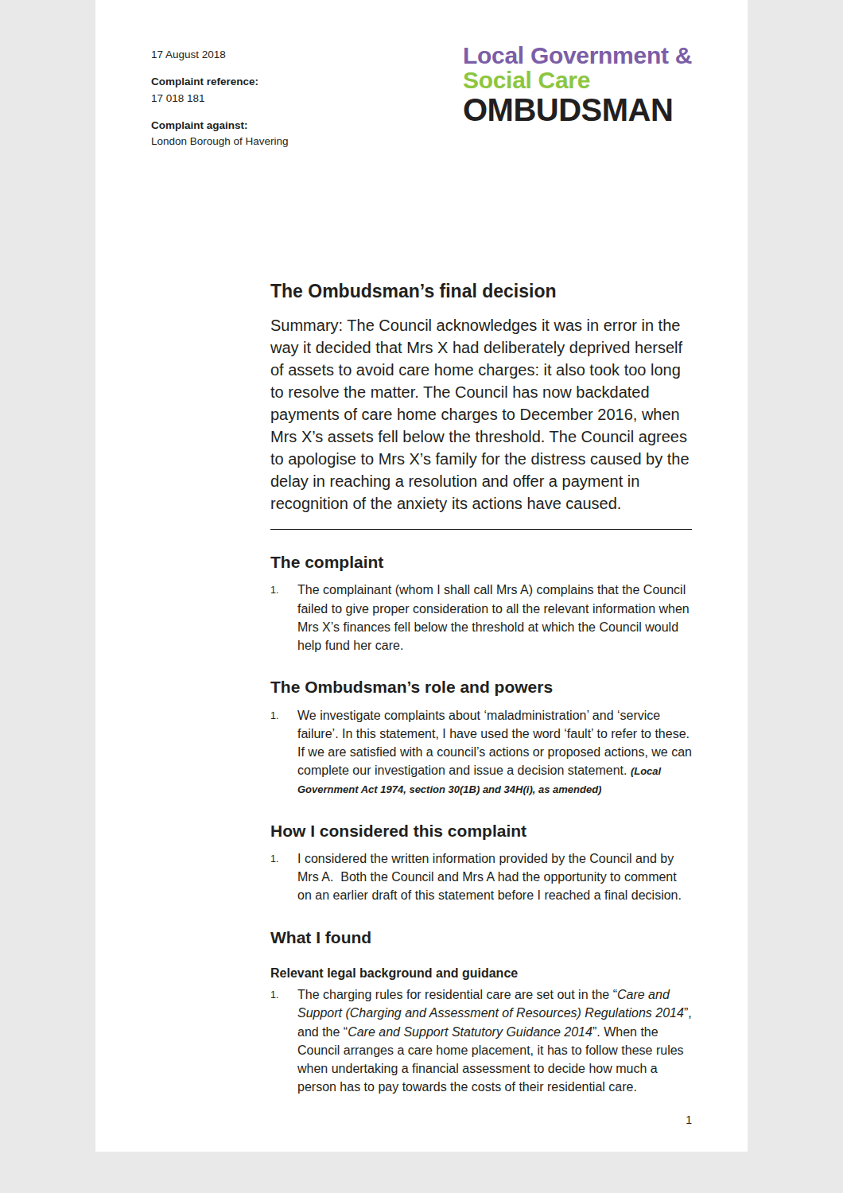17 August 2018
Complaint reference:
17 018 181
Complaint against:
London Borough of Havering
Local Government &
Social Care
OMBUDSMAN
The Ombudsman’s final decision
Summary: The Council acknowledges it was in error in the way it decided that Mrs X had deliberately deprived herself of assets to avoid care home charges: it also took too long to resolve the matter. The Council has now backdated payments of care home charges to December 2016, when Mrs X’s assets fell below the threshold. The Council agrees to apologise to Mrs X’s family for the distress caused by the delay in reaching a resolution and offer a payment in recognition of the anxiety its actions have caused.
The complaint
The complainant (whom I shall call Mrs A) complains that the Council failed to give proper consideration to all the relevant information when Mrs X’s finances fell below the threshold at which the Council would help fund her care.
The Ombudsman’s role and powers
We investigate complaints about ‘maladministration’ and ‘service failure’. In this statement, I have used the word ‘fault’ to refer to these. If we are satisfied with a council’s actions or proposed actions, we can complete our investigation and issue a decision statement. (Local Government Act 1974, section 30(1B) and 34H(i), as amended)
How I considered this complaint
I considered the written information provided by the Council and by Mrs A. Both the Council and Mrs A had the opportunity to comment on an earlier draft of this statement before I reached a final decision.
What I found
Relevant legal background and guidance
The charging rules for residential care are set out in the “Care and Support (Charging and Assessment of Resources) Regulations 2014”, and the “Care and Support Statutory Guidance 2014”. When the Council arranges a care home placement, it has to follow these rules when undertaking a financial assessment to decide how much a person has to pay towards the costs of their residential care.
1